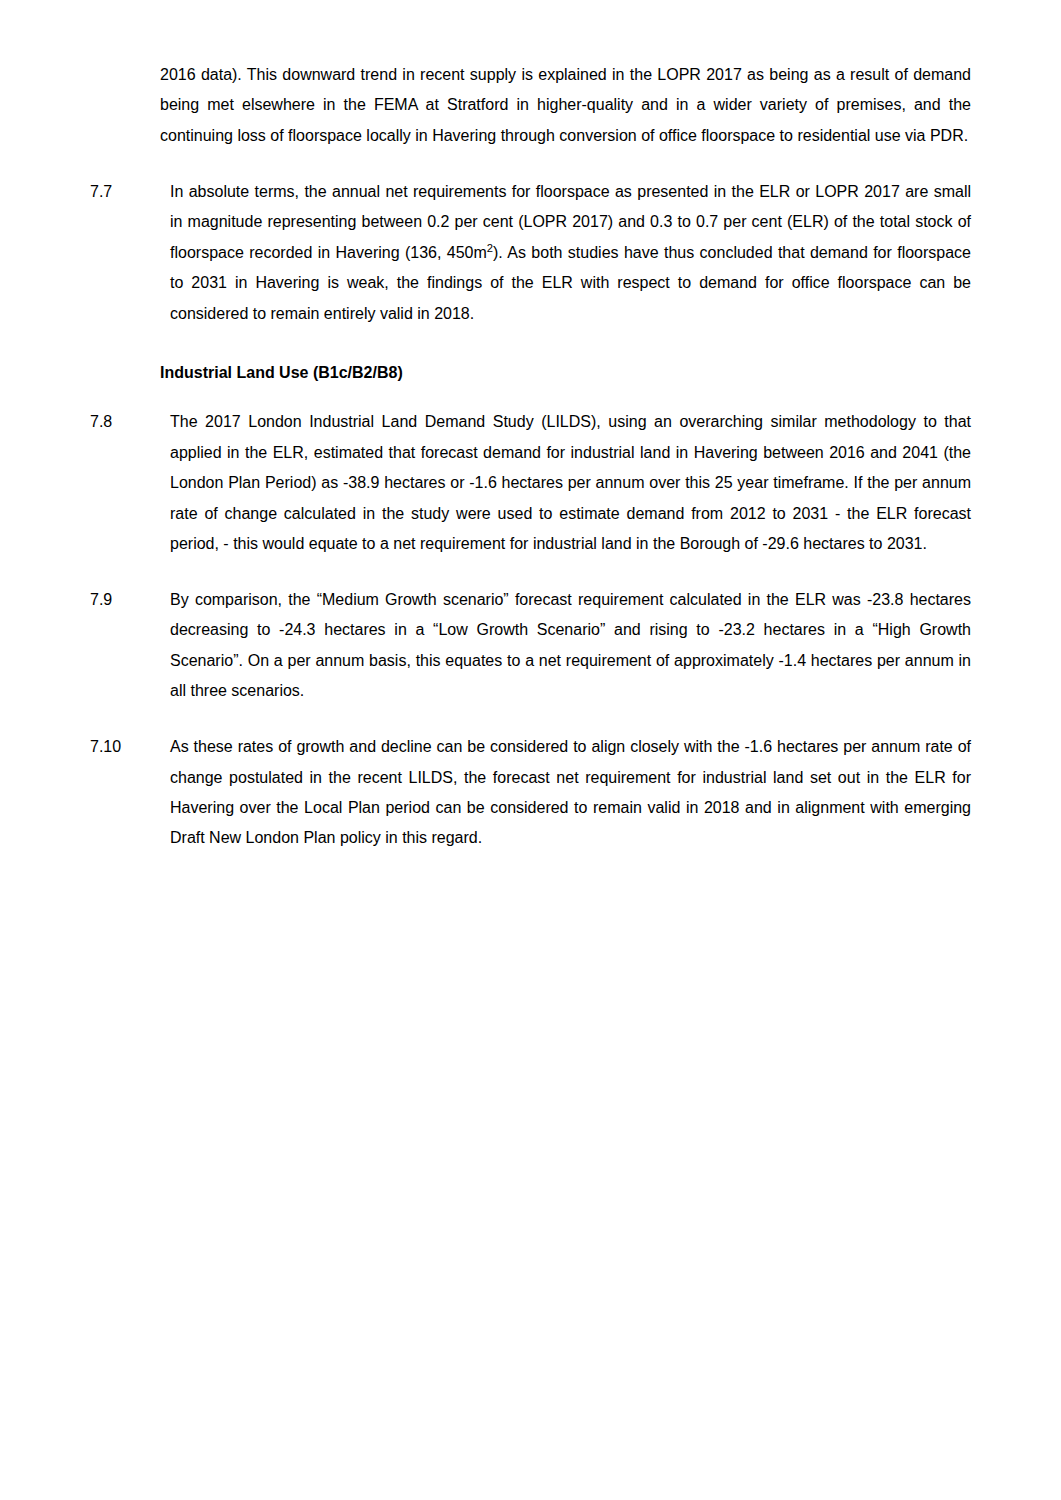2016 data). This downward trend in recent supply is explained in the LOPR 2017 as being as a result of demand being met elsewhere in the FEMA at Stratford in higher-quality and in a wider variety of premises, and the continuing loss of floorspace locally in Havering through conversion of office floorspace to residential use via PDR.
7.7
In absolute terms, the annual net requirements for floorspace as presented in the ELR or LOPR 2017 are small in magnitude representing between 0.2 per cent (LOPR 2017) and 0.3 to 0.7 per cent (ELR) of the total stock of floorspace recorded in Havering (136, 450m2). As both studies have thus concluded that demand for floorspace to 2031 in Havering is weak, the findings of the ELR with respect to demand for office floorspace can be considered to remain entirely valid in 2018.
Industrial Land Use (B1c/B2/B8)
7.8
The 2017 London Industrial Land Demand Study (LILDS), using an overarching similar methodology to that applied in the ELR, estimated that forecast demand for industrial land in Havering between 2016 and 2041 (the London Plan Period) as -38.9 hectares or -1.6 hectares per annum over this 25 year timeframe. If the per annum rate of change calculated in the study were used to estimate demand from 2012 to 2031 - the ELR forecast period, - this would equate to a net requirement for industrial land in the Borough of -29.6 hectares to 2031.
7.9
By comparison, the “Medium Growth scenario” forecast requirement calculated in the ELR was -23.8 hectares decreasing to -24.3 hectares in a “Low Growth Scenario” and rising to -23.2 hectares in a “High Growth Scenario”. On a per annum basis, this equates to a net requirement of approximately -1.4 hectares per annum in all three scenarios.
7.10
As these rates of growth and decline can be considered to align closely with the -1.6 hectares per annum rate of change postulated in the recent LILDS, the forecast net requirement for industrial land set out in the ELR for Havering over the Local Plan period can be considered to remain valid in 2018 and in alignment with emerging Draft New London Plan policy in this regard.